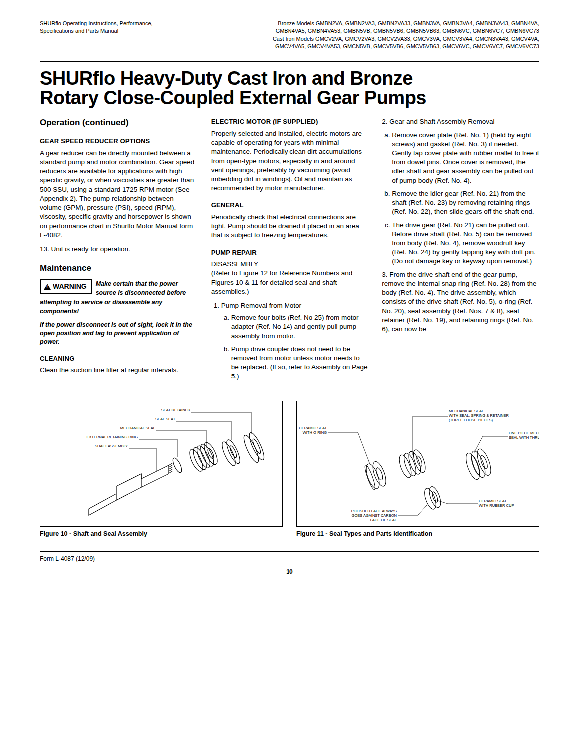SHURflo Operating Instructions, Performance,
Specifications and Parts Manual
Bronze Models GMBN2VA, GMBN2VA3, GMBN2VA33, GMBN3VA, GMBN3VA4, GMBN3VA43, GMBN4VA,
GMBN4VA5, GMBN4VA53, GMBN5VB, GMBN5VB6, GMBN5VB63, GMBN6VC, GMBN6VC7, GMBN6VC73
Cast Iron Models GMCV2VA, GMCV2VA3, GMCV2VA33, GMCV3VA, GMCV3VA4, GMCN3VA43, GMCV4VA,
GMCV4VA5, GMCV4VA53, GMCN5VB, GMCV5VB6, GMCV5VB63, GMCV6VC, GMCV6VC7, GMCV6VC73
SHURflo Heavy-Duty Cast Iron and Bronze
Rotary Close-Coupled External Gear Pumps
Operation (continued)
GEAR SPEED REDUCER OPTIONS
A gear reducer can be directly mounted between a standard pump and motor combination. Gear speed reducers are available for applications with high specific gravity, or when viscosities are greater than 500 SSU, using a standard 1725 RPM motor (See Appendix 2). The pump relationship between volume (GPM), pressure (PSI), speed (RPM), viscosity, specific gravity and horsepower is shown on performance chart in Shurflo Motor Manual form L-4082.
13. Unit is ready for operation.
Maintenance
WARNING
Make certain that the power source is disconnected before attempting to service or disassemble any components!
If the power disconnect is out of sight, lock it in the open position and tag to prevent application of power.
CLEANING
Clean the suction line filter at regular intervals.
ELECTRIC MOTOR (IF SUPPLIED)
Properly selected and installed, electric motors are capable of operating for years with minimal maintenance. Periodically clean dirt accumulations from open-type motors, especially in and around vent openings, preferably by vacuuming (avoid imbedding dirt in windings). Oil and maintain as recommended by motor manufacturer.
GENERAL
Periodically check that electrical connections are tight. Pump should be drained if placed in an area that is subject to freezing temperatures.
PUMP REPAIR
DISASSEMBLY
(Refer to Figure 12 for Reference Numbers and Figures 10 & 11 for detailed seal and shaft assemblies.)
Pump Removal from Motor
Remove four bolts (Ref. No 25) from motor adapter (Ref. No 14) and gently pull pump assembly from motor.
Pump drive coupler does not need to be removed from motor unless motor needs to be replaced. (If so, refer to Assembly on Page 5.)
2. Gear and Shaft Assembly Removal
Remove cover plate (Ref. No. 1) (held by eight screws) and gasket (Ref. No. 3) if needed. Gently tap cover plate with rubber mallet to free it from dowel pins. Once cover is removed, the idler shaft and gear assembly can be pulled out of pump body (Ref. No. 4).
Remove the idler gear (Ref. No. 21) from the shaft (Ref. No. 23) by removing retaining rings (Ref. No. 22), then slide gears off the shaft end.
The drive gear (Ref. No 21) can be pulled out. Before drive shaft (Ref. No. 5) can be removed from body (Ref. No. 4), remove woodruff key (Ref. No. 24) by gently tapping key with drift pin. (Do not damage key or keyway upon removal.)
3. From the drive shaft end of the gear pump, remove the internal snap ring (Ref. No. 28) from the body (Ref. No. 4). The drive assembly, which consists of the drive shaft (Ref. No. 5), o-ring (Ref. No. 20), seal assembly (Ref. Nos. 7 & 8), seat retainer (Ref. No. 19), and retaining rings (Ref. No. 6), can now be
SEAT RETAINER SEAL SEAT MECHANICAL SEAL EXTERNAL RETAINING RING SHAFT ASSEMBLY
Figure 10 - Shaft and Seal Assembly
MECHANICAL SEAL WITH SEAL, SPRING & RETAINER (THREE LOOSE PIECES) CERAMIC SEAT WITH O-RING ONE PIECE MECHANICAL SEAL WITH THRU BOOT CERAMIC SEAT WITH RUBBER CUP POLISHED FACE ALWAYS GOES AGAINST CARBON FACE OF SEAL
Figure 11 - Seal Types and Parts Identification
Form L-4087 (12/09)
10